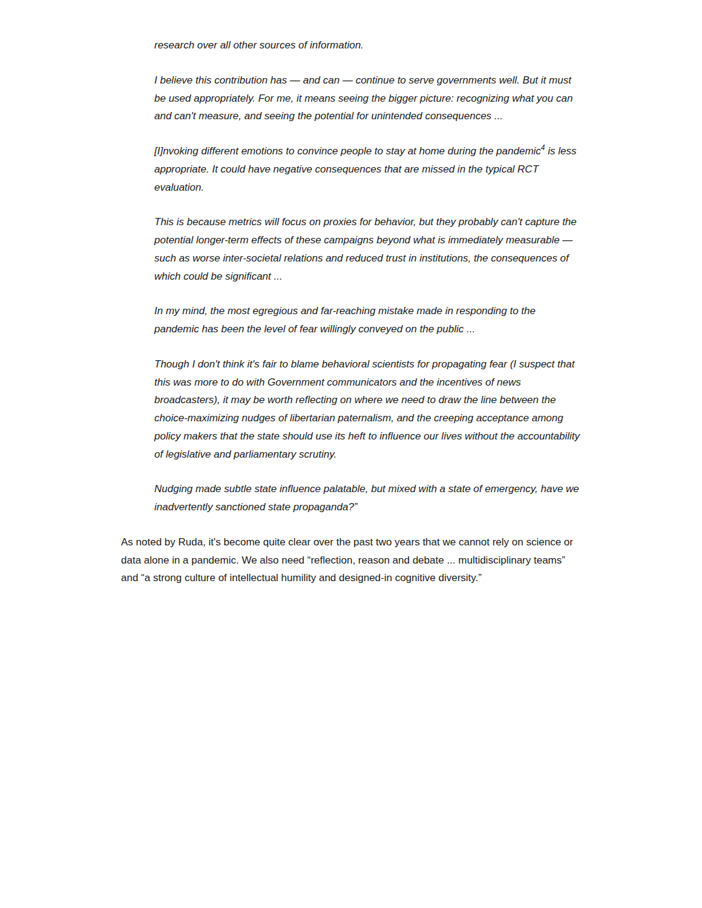research over all other sources of information.
I believe this contribution has — and can — continue to serve governments well. But it must be used appropriately. For me, it means seeing the bigger picture: recognizing what you can and can't measure, and seeing the potential for unintended consequences ...
[I]nvoking different emotions to convince people to stay at home during the pandemic4 is less appropriate. It could have negative consequences that are missed in the typical RCT evaluation.
This is because metrics will focus on proxies for behavior, but they probably can't capture the potential longer-term effects of these campaigns beyond what is immediately measurable — such as worse inter-societal relations and reduced trust in institutions, the consequences of which could be significant ...
In my mind, the most egregious and far-reaching mistake made in responding to the pandemic has been the level of fear willingly conveyed on the public ...
Though I don't think it's fair to blame behavioral scientists for propagating fear (I suspect that this was more to do with Government communicators and the incentives of news broadcasters), it may be worth reflecting on where we need to draw the line between the choice-maximizing nudges of libertarian paternalism, and the creeping acceptance among policy makers that the state should use its heft to influence our lives without the accountability of legislative and parliamentary scrutiny.
Nudging made subtle state influence palatable, but mixed with a state of emergency, have we inadvertently sanctioned state propaganda?”
As noted by Ruda, it's become quite clear over the past two years that we cannot rely on science or data alone in a pandemic. We also need “reflection, reason and debate ... multidisciplinary teams” and “a strong culture of intellectual humility and designed-in cognitive diversity.”